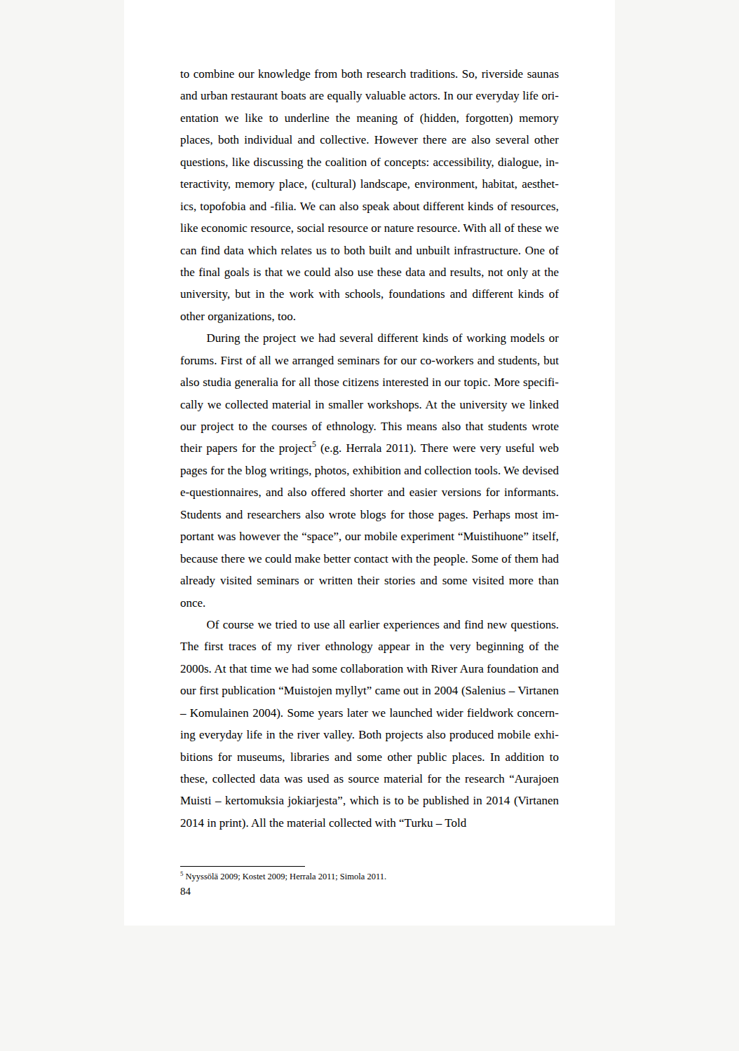to combine our knowledge from both research traditions. So, riverside saunas and urban restaurant boats are equally valuable actors. In our everyday life orientation we like to underline the meaning of (hidden, forgotten) memory places, both individual and collective. However there are also several other questions, like discussing the coalition of concepts: accessibility, dialogue, interactivity, memory place, (cultural) landscape, environment, habitat, aesthetics, topofobia and -filia. We can also speak about different kinds of resources, like economic resource, social resource or nature resource. With all of these we can find data which relates us to both built and unbuilt infrastructure. One of the final goals is that we could also use these data and results, not only at the university, but in the work with schools, foundations and different kinds of other organizations, too.
During the project we had several different kinds of working models or forums. First of all we arranged seminars for our co-workers and students, but also studia generalia for all those citizens interested in our topic. More specifically we collected material in smaller workshops. At the university we linked our project to the courses of ethnology. This means also that students wrote their papers for the project5 (e.g. Herrala 2011). There were very useful web pages for the blog writings, photos, exhibition and collection tools. We devised e-questionnaires, and also offered shorter and easier versions for informants. Students and researchers also wrote blogs for those pages. Perhaps most important was however the “space”, our mobile experiment “Muistihuone” itself, because there we could make better contact with the people. Some of them had already visited seminars or written their stories and some visited more than once.
Of course we tried to use all earlier experiences and find new questions. The first traces of my river ethnology appear in the very beginning of the 2000s. At that time we had some collaboration with River Aura foundation and our first publication “Muistojen myllyt” came out in 2004 (Salenius – Virtanen – Komulainen 2004). Some years later we launched wider fieldwork concerning everyday life in the river valley. Both projects also produced mobile exhibitions for museums, libraries and some other public places. In addition to these, collected data was used as source material for the research “Aurajoen Muisti – kertomuksia jokiarjesta”, which is to be published in 2014 (Virtanen 2014 in print). All the material collected with “Turku – Told
5 Nyyssölä 2009; Kostet 2009; Herrala 2011; Simola 2011.
84